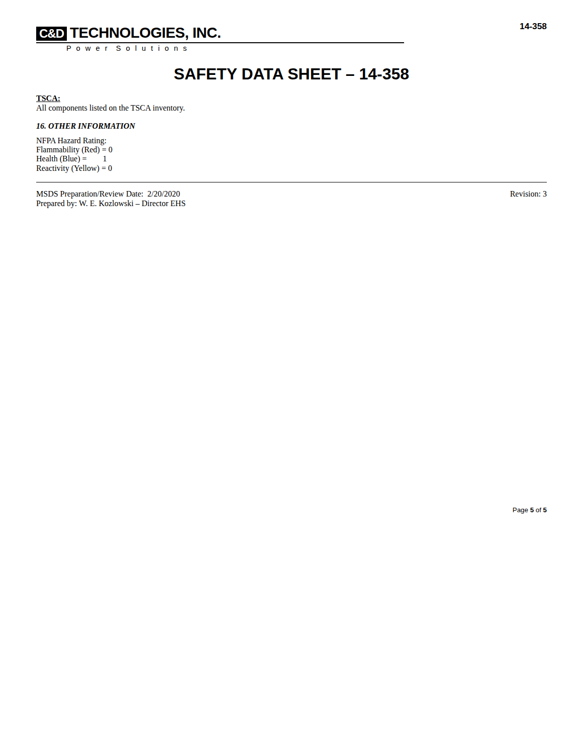14-358
C&DTECHNOLOGIES, INC.
P o w e r S o l u t i o n s
SAFETY DATA SHEET – 14-358
TSCA:
All components listed on the TSCA inventory.
16. OTHER INFORMATION
NFPA Hazard Rating:
Flammability (Red) = 0
Health (Blue) = 1
Reactivity (Yellow) = 0
MSDS Preparation/Review Date: 2/20/2020
Prepared by: W. E. Kozlowski – Director EHS
Revision: 3
Page 5 of 5